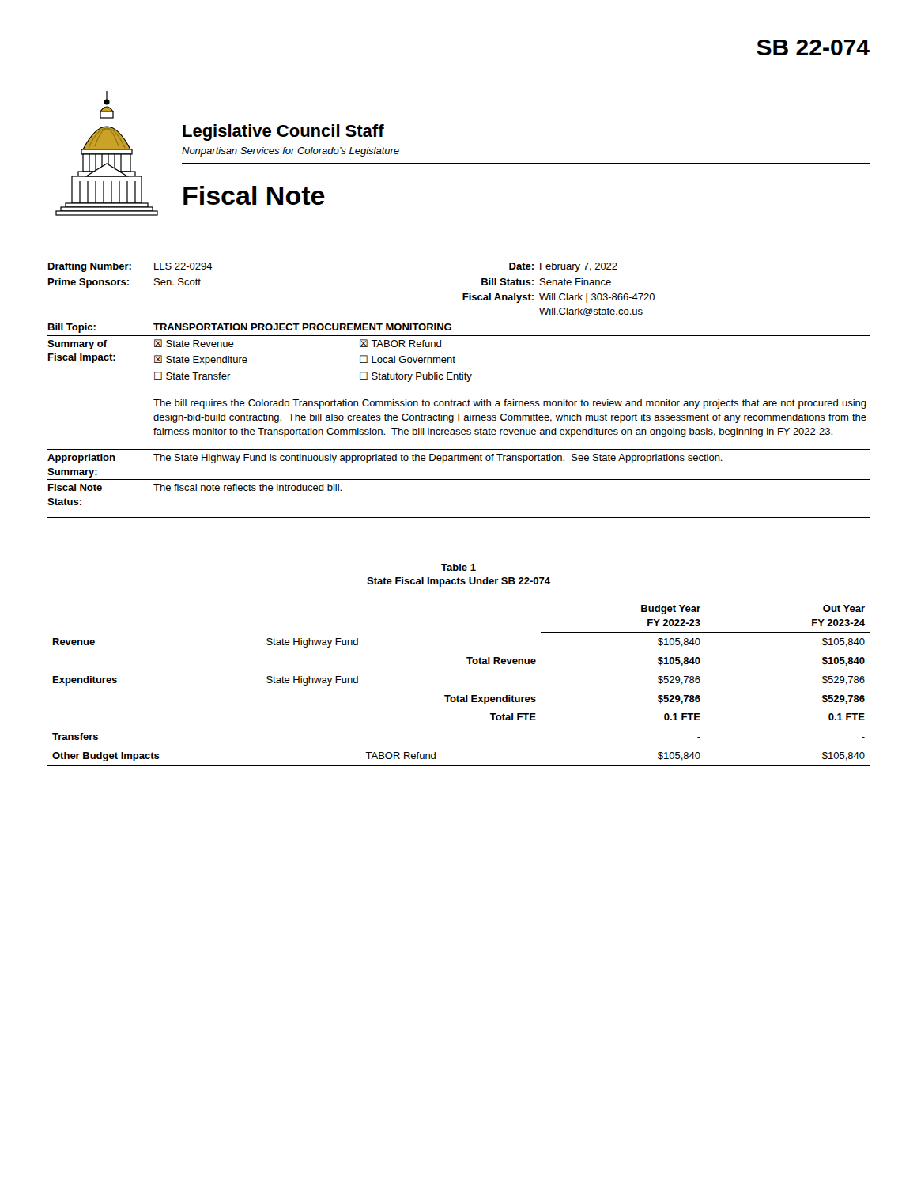SB 22-074
Legislative Council Staff
Nonpartisan Services for Colorado’s Legislature
Fiscal Note
| Drafting Number: | LLS 22-0294 | Date: | February 7, 2022 |
| Prime Sponsors: | Sen. Scott | Bill Status: | Senate Finance |
| | | Fiscal Analyst: | Will Clark / 303-866-4720 Will.Clark@state.co.us |
| Bill Topic: | TRANSPORTATION PROJECT PROCUREMENT MONITORING |
| Summary of Fiscal Impact: | ☒ State Revenue ☒ State Expenditure ☐ State Transfer ☒ TABOR Refund ☐ Local Government ☐ Statutory Public Entity The bill requires the Colorado Transportation Commission to contract with a fairness monitor to review and monitor any projects that are not procured using design-bid-build contracting. The bill also creates the Contracting Fairness Committee, which must report its assessment of any recommendations from the fairness monitor to the Transportation Commission. The bill increases state revenue and expenditures on an ongoing basis, beginning in FY 2022-23. |
| Appropriation Summary: | The State Highway Fund is continuously appropriated to the Department of Transportation. See State Appropriations section. |
| Fiscal Note Status: | The fiscal note reflects the introduced bill. |
Table 1
State Fiscal Impacts Under SB 22-074
| | | Budget Year FY 2022-23 | Out Year FY 2023-24 |
| --- | --- | --- | --- |
| Revenue | State Highway Fund | $105,840 | $105,840 |
| | Total Revenue | $105,840 | $105,840 |
| Expenditures | State Highway Fund | $529,786 | $529,786 |
| | Total Expenditures | $529,786 | $529,786 |
| | Total FTE | 0.1 FTE | 0.1 FTE |
| Transfers | | - | - |
| Other Budget Impacts | TABOR Refund | $105,840 | $105,840 |